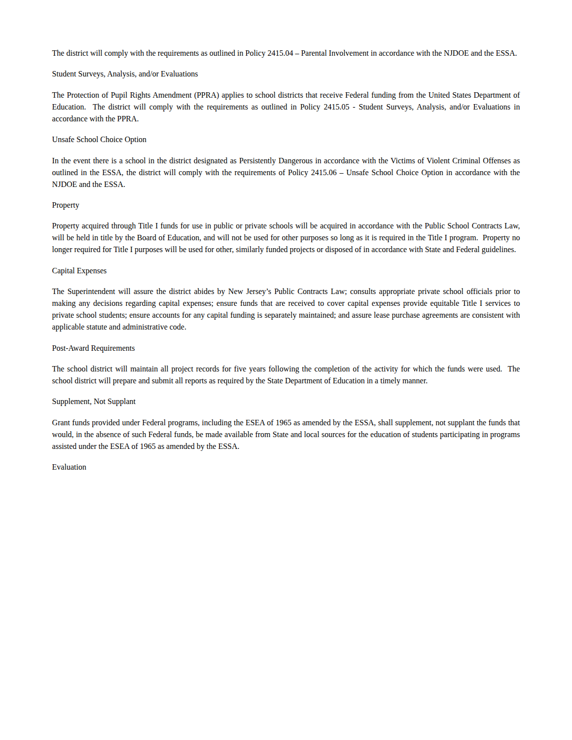The district will comply with the requirements as outlined in Policy 2415.04 – Parental Involvement in accordance with the NJDOE and the ESSA.
Student Surveys, Analysis, and/or Evaluations
The Protection of Pupil Rights Amendment (PPRA) applies to school districts that receive Federal funding from the United States Department of Education. The district will comply with the requirements as outlined in Policy 2415.05 - Student Surveys, Analysis, and/or Evaluations in accordance with the PPRA.
Unsafe School Choice Option
In the event there is a school in the district designated as Persistently Dangerous in accordance with the Victims of Violent Criminal Offenses as outlined in the ESSA, the district will comply with the requirements of Policy 2415.06 – Unsafe School Choice Option in accordance with the NJDOE and the ESSA.
Property
Property acquired through Title I funds for use in public or private schools will be acquired in accordance with the Public School Contracts Law, will be held in title by the Board of Education, and will not be used for other purposes so long as it is required in the Title I program. Property no longer required for Title I purposes will be used for other, similarly funded projects or disposed of in accordance with State and Federal guidelines.
Capital Expenses
The Superintendent will assure the district abides by New Jersey’s Public Contracts Law; consults appropriate private school officials prior to making any decisions regarding capital expenses; ensure funds that are received to cover capital expenses provide equitable Title I services to private school students; ensure accounts for any capital funding is separately maintained; and assure lease purchase agreements are consistent with applicable statute and administrative code.
Post-Award Requirements
The school district will maintain all project records for five years following the completion of the activity for which the funds were used. The school district will prepare and submit all reports as required by the State Department of Education in a timely manner.
Supplement, Not Supplant
Grant funds provided under Federal programs, including the ESEA of 1965 as amended by the ESSA, shall supplement, not supplant the funds that would, in the absence of such Federal funds, be made available from State and local sources for the education of students participating in programs assisted under the ESEA of 1965 as amended by the ESSA.
Evaluation